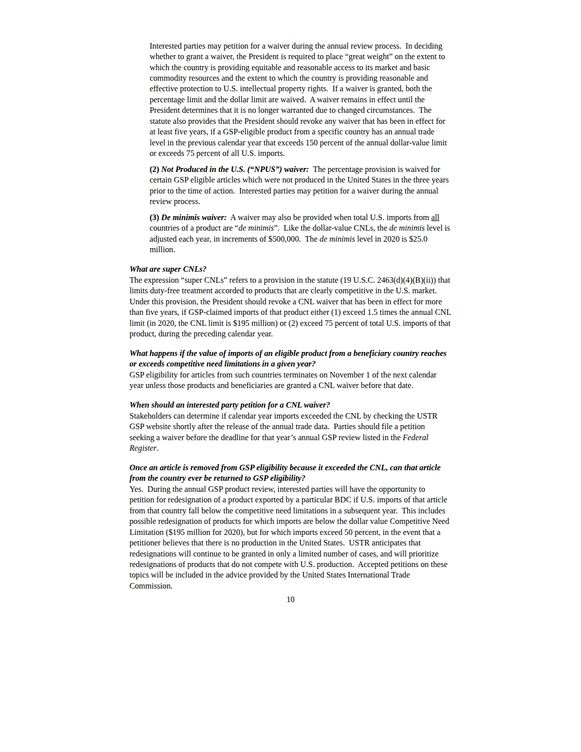Interested parties may petition for a waiver during the annual review process. In deciding whether to grant a waiver, the President is required to place “great weight” on the extent to which the country is providing equitable and reasonable access to its market and basic commodity resources and the extent to which the country is providing reasonable and effective protection to U.S. intellectual property rights. If a waiver is granted, both the percentage limit and the dollar limit are waived. A waiver remains in effect until the President determines that it is no longer warranted due to changed circumstances. The statute also provides that the President should revoke any waiver that has been in effect for at least five years, if a GSP-eligible product from a specific country has an annual trade level in the previous calendar year that exceeds 150 percent of the annual dollar-value limit or exceeds 75 percent of all U.S. imports.
(2) Not Produced in the U.S. (“NPUS”) waiver: The percentage provision is waived for certain GSP eligible articles which were not produced in the United States in the three years prior to the time of action. Interested parties may petition for a waiver during the annual review process.
(3) De minimis waiver: A waiver may also be provided when total U.S. imports from all countries of a product are “de minimis”. Like the dollar-value CNLs, the de minimis level is adjusted each year, in increments of $500,000. The de minimis level in 2020 is $25.0 million.
What are super CNLs?
The expression “super CNLs” refers to a provision in the statute (19 U.S.C. 2463(d)(4)(B)(ii)) that limits duty-free treatment accorded to products that are clearly competitive in the U.S. market. Under this provision, the President should revoke a CNL waiver that has been in effect for more than five years, if GSP-claimed imports of that product either (1) exceed 1.5 times the annual CNL limit (in 2020, the CNL limit is $195 million) or (2) exceed 75 percent of total U.S. imports of that product, during the preceding calendar year.
What happens if the value of imports of an eligible product from a beneficiary country reaches or exceeds competitive need limitations in a given year?
GSP eligibility for articles from such countries terminates on November 1 of the next calendar year unless those products and beneficiaries are granted a CNL waiver before that date.
When should an interested party petition for a CNL waiver?
Stakeholders can determine if calendar year imports exceeded the CNL by checking the USTR GSP website shortly after the release of the annual trade data. Parties should file a petition seeking a waiver before the deadline for that year’s annual GSP review listed in the Federal Register.
Once an article is removed from GSP eligibility because it exceeded the CNL, can that article from the country ever be returned to GSP eligibility?
Yes. During the annual GSP product review, interested parties will have the opportunity to petition for redesignation of a product exported by a particular BDC if U.S. imports of that article from that country fall below the competitive need limitations in a subsequent year. This includes possible redesignation of products for which imports are below the dollar value Competitive Need Limitation ($195 million for 2020), but for which imports exceed 50 percent, in the event that a petitioner believes that there is no production in the United States. USTR anticipates that redesignations will continue to be granted in only a limited number of cases, and will prioritize redesignations of products that do not compete with U.S. production. Accepted petitions on these topics will be included in the advice provided by the United States International Trade Commission.
10